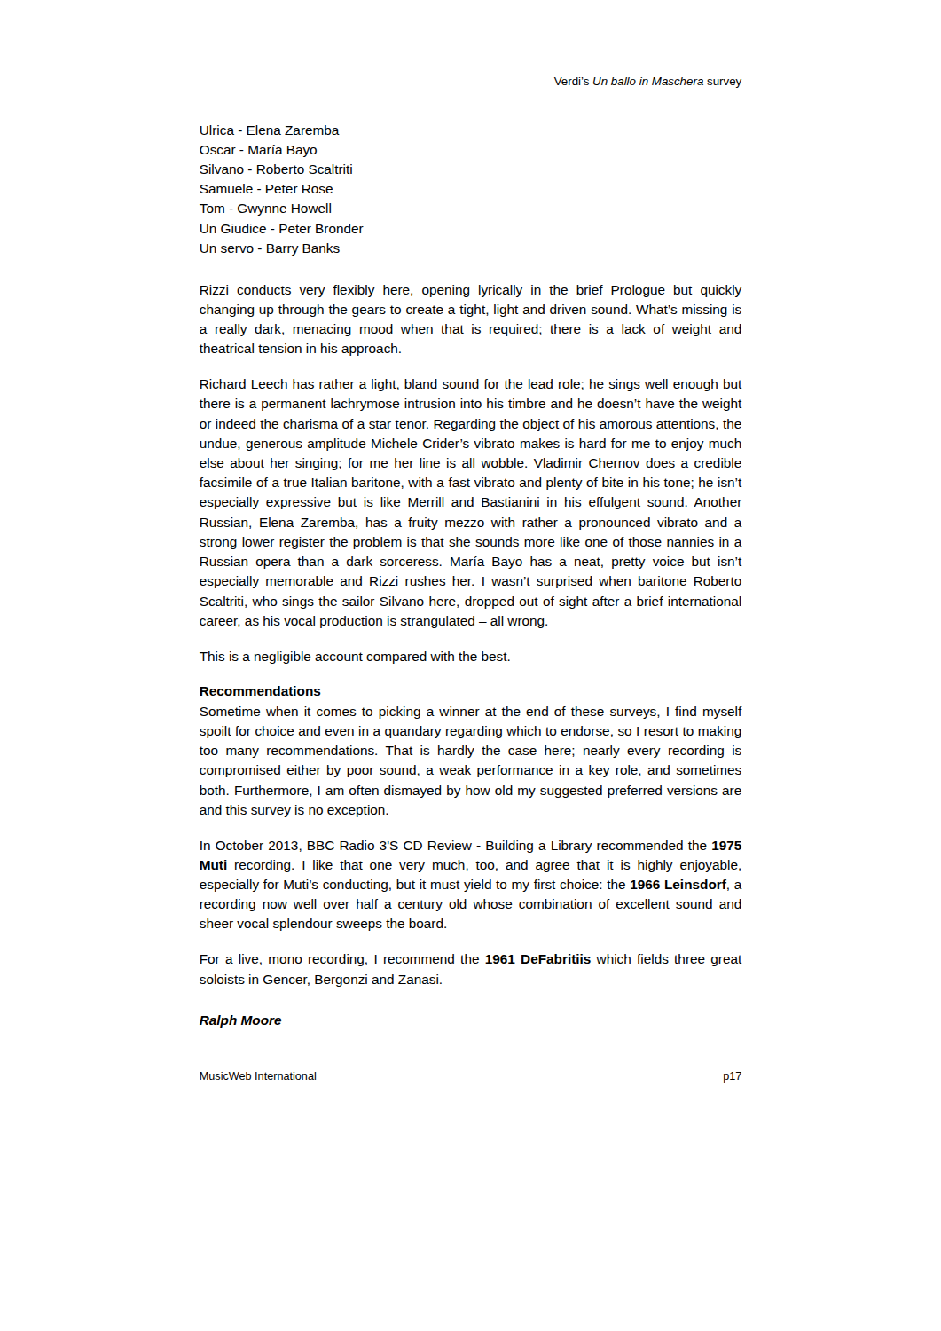Verdi’s Un ballo in Maschera survey
Ulrica - Elena Zaremba
Oscar - María Bayo
Silvano - Roberto Scaltriti
Samuele - Peter Rose
Tom - Gwynne Howell
Un Giudice - Peter Bronder
Un servo - Barry Banks
Rizzi conducts very flexibly here, opening lyrically in the brief Prologue but quickly changing up through the gears to create a tight, light and driven sound. What’s missing is a really dark, menacing mood when that is required; there is a lack of weight and theatrical tension in his approach.
Richard Leech has rather a light, bland sound for the lead role; he sings well enough but there is a permanent lachrymose intrusion into his timbre and he doesn’t have the weight or indeed the charisma of a star tenor. Regarding the object of his amorous attentions, the undue, generous amplitude Michele Crider’s vibrato makes is hard for me to enjoy much else about her singing; for me her line is all wobble. Vladimir Chernov does a credible facsimile of a true Italian baritone, with a fast vibrato and plenty of bite in his tone; he isn’t especially expressive but is like Merrill and Bastianini in his effulgent sound. Another Russian, Elena Zaremba, has a fruity mezzo with rather a pronounced vibrato and a strong lower register the problem is that she sounds more like one of those nannies in a Russian opera than a dark sorceress. María Bayo has a neat, pretty voice but isn’t especially memorable and Rizzi rushes her. I wasn’t surprised when baritone Roberto Scaltriti, who sings the sailor Silvano here, dropped out of sight after a brief international career, as his vocal production is strangulated – all wrong.
This is a negligible account compared with the best.
Recommendations
Sometime when it comes to picking a winner at the end of these surveys, I find myself spoilt for choice and even in a quandary regarding which to endorse, so I resort to making too many recommendations. That is hardly the case here; nearly every recording is compromised either by poor sound, a weak performance in a key role, and sometimes both. Furthermore, I am often dismayed by how old my suggested preferred versions are and this survey is no exception.
In October 2013, BBC Radio 3'S CD Review - Building a Library recommended the 1975 Muti recording. I like that one very much, too, and agree that it is highly enjoyable, especially for Muti’s conducting, but it must yield to my first choice: the 1966 Leinsdorf, a recording now well over half a century old whose combination of excellent sound and sheer vocal splendour sweeps the board.
For a live, mono recording, I recommend the 1961 DeFabritiis which fields three great soloists in Gencer, Bergonzi and Zanasi.
Ralph Moore
MusicWeb International p17